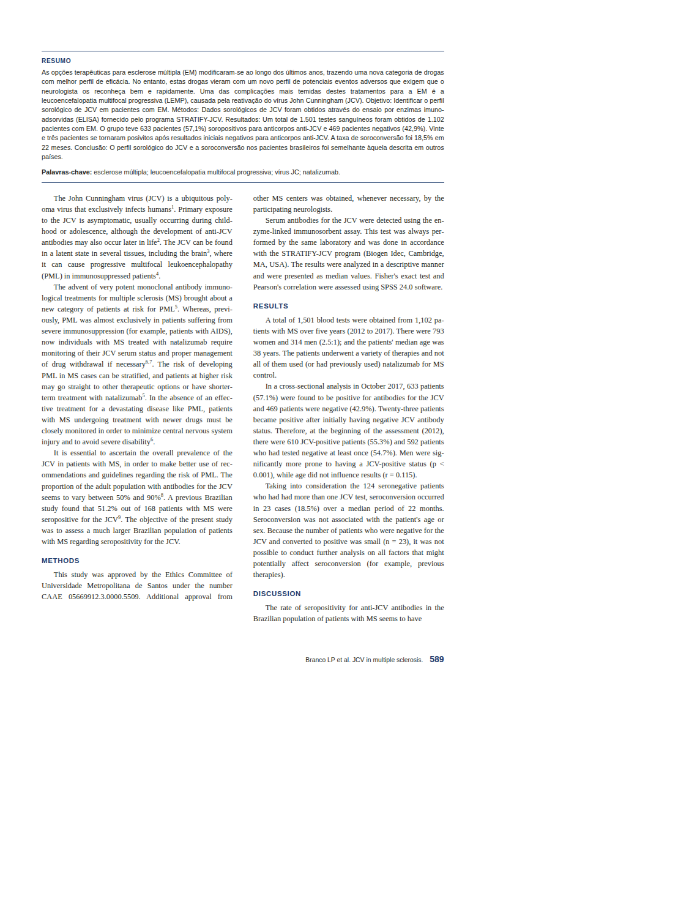RESUMO
As opções terapêuticas para esclerose múltipla (EM) modificaram-se ao longo dos últimos anos, trazendo uma nova categoria de drogas com melhor perfil de eficácia. No entanto, estas drogas vieram com um novo perfil de potenciais eventos adversos que exigem que o neurologista os reconheça bem e rapidamente. Uma das complicações mais temidas destes tratamentos para a EM é a leucoencefalopatia multifocal progressiva (LEMP), causada pela reativação do vírus John Cunningham (JCV). Objetivo: Identificar o perfil sorológico de JCV em pacientes com EM. Métodos: Dados sorológicos de JCV foram obtidos através do ensaio por enzimas imuno-adsorvidas (ELISA) fornecido pelo programa STRATIFY-JCV. Resultados: Um total de 1.501 testes sanguíneos foram obtidos de 1.102 pacientes com EM. O grupo teve 633 pacientes (57,1%) soropositivos para anticorpos anti-JCV e 469 pacientes negativos (42,9%). Vinte e três pacientes se tornaram posivitos após resultados iniciais negativos para anticorpos anti-JCV. A taxa de soroconversão foi 18,5% em 22 meses. Conclusão: O perfil sorológico do JCV e a soroconversão nos pacientes brasileiros foi semelhante àquela descrita em outros países.
Palavras-chave: esclerose múltipla; leucoencefalopatia multifocal progressiva; vírus JC; natalizumab.
The John Cunningham virus (JCV) is a ubiquitous polyoma virus that exclusively infects humans1. Primary exposure to the JCV is asymptomatic, usually occurring during childhood or adolescence, although the development of anti-JCV antibodies may also occur later in life2. The JCV can be found in a latent state in several tissues, including the brain3, where it can cause progressive multifocal leukoencephalopathy (PML) in immunosuppressed patients4.
The advent of very potent monoclonal antibody immunological treatments for multiple sclerosis (MS) brought about a new category of patients at risk for PML5. Whereas, previously, PML was almost exclusively in patients suffering from severe immunosuppression (for example, patients with AIDS), now individuals with MS treated with natalizumab require monitoring of their JCV serum status and proper management of drug withdrawal if necessary6,7. The risk of developing PML in MS cases can be stratified, and patients at higher risk may go straight to other therapeutic options or have shorter-term treatment with natalizumab5. In the absence of an effective treatment for a devastating disease like PML, patients with MS undergoing treatment with newer drugs must be closely monitored in order to minimize central nervous system injury and to avoid severe disability6.
It is essential to ascertain the overall prevalence of the JCV in patients with MS, in order to make better use of recommendations and guidelines regarding the risk of PML. The proportion of the adult population with antibodies for the JCV seems to vary between 50% and 90%8. A previous Brazilian study found that 51.2% out of 168 patients with MS were seropositive for the JCV9. The objective of the present study was to assess a much larger Brazilian population of patients with MS regarding seropositivity for the JCV.
METHODS
This study was approved by the Ethics Committee of Universidade Metropolitana de Santos under the number CAAE 05669912.3.0000.5509. Additional approval from other MS centers was obtained, whenever necessary, by the participating neurologists.
Serum antibodies for the JCV were detected using the enzyme-linked immunosorbent assay. This test was always performed by the same laboratory and was done in accordance with the STRATIFY-JCV program (Biogen Idec, Cambridge, MA, USA). The results were analyzed in a descriptive manner and were presented as median values. Fisher's exact test and Pearson's correlation were assessed using SPSS 24.0 software.
RESULTS
A total of 1,501 blood tests were obtained from 1,102 patients with MS over five years (2012 to 2017). There were 793 women and 314 men (2.5:1); and the patients' median age was 38 years. The patients underwent a variety of therapies and not all of them used (or had previously used) natalizumab for MS control.
In a cross-sectional analysis in October 2017, 633 patients (57.1%) were found to be positive for antibodies for the JCV and 469 patients were negative (42.9%). Twenty-three patients became positive after initially having negative JCV antibody status. Therefore, at the beginning of the assessment (2012), there were 610 JCV-positive patients (55.3%) and 592 patients who had tested negative at least once (54.7%). Men were significantly more prone to having a JCV-positive status (p < 0.001), while age did not influence results (r = 0.115).
Taking into consideration the 124 seronegative patients who had had more than one JCV test, seroconversion occurred in 23 cases (18.5%) over a median period of 22 months. Seroconversion was not associated with the patient's age or sex. Because the number of patients who were negative for the JCV and converted to positive was small (n = 23), it was not possible to conduct further analysis on all factors that might potentially affect seroconversion (for example, previous therapies).
DISCUSSION
The rate of seropositivity for anti-JCV antibodies in the Brazilian population of patients with MS seems to have
Branco LP et al. JCV in multiple sclerosis. 589